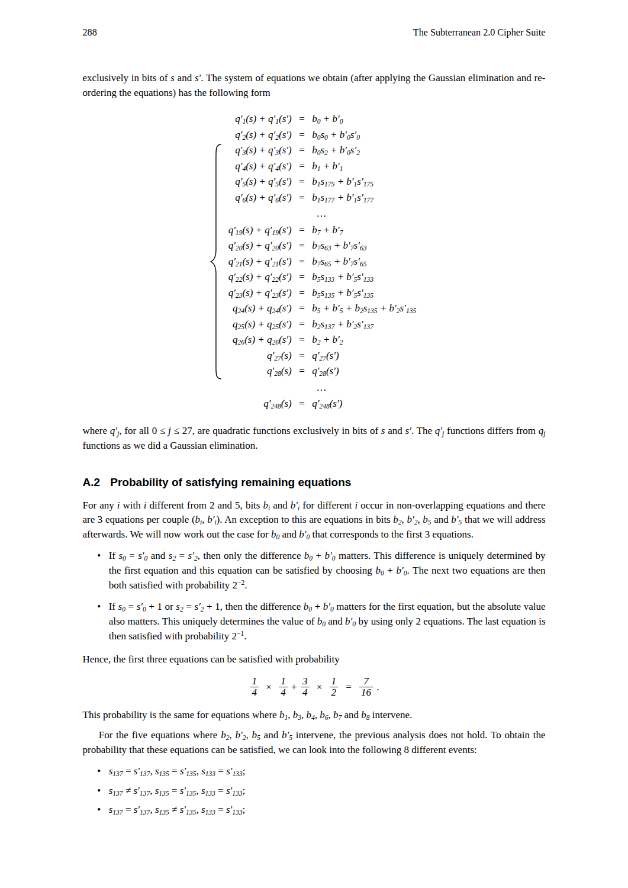288 The Subterranean 2.0 Cipher Suite
exclusively in bits of s and s′. The system of equations we obtain (after applying the Gaussian elimination and reordering the equations) has the following form
| q′ 1 (s) + q′ 1 (s′) | = | b 0 + b′ 0 |
| q′ 2 (s) + q′ 2 (s′) | = | b 0 s 0 + b′ 0 s′ 0 |
| q′ 3 (s) + q′ 3 (s′) | = | b 0 s 2 + b′ 0 s′ 2 |
| q′ 4 (s) + q′ 4 (s′) | = | b 1 + b′ 1 |
| q′ 5 (s) + q′ 5 (s′) | = | b 1 s 175 + b′ 1 s′ 175 |
| q′ 6 (s) + q′ 6 (s′) | = | b 1 s 177 + b′ 1 s′ 177 |
| … |
| q′ 19 (s) + q′ 19 (s′) | = | b 7 + b′ 7 |
| q′ 20 (s) + q′ 20 (s′) | = | b 7 s 63 + b′ 7 s′ 63 |
| q′ 21 (s) + q′ 21 (s′) | = | b 7 s 65 + b′ 7 s′ 65 |
| q′ 22 (s) + q′ 22 (s′) | = | b 5 s 133 + b′ 5 s′ 133 |
| q′ 23 (s) + q′ 23 (s′) | = | b 5 s 135 + b′ 5 s′ 135 |
| q 24 (s) + q 24 (s′) | = | b 5 + b′ 5 + b 2 s 135 + b′ 2 s′ 135 |
| q 25 (s) + q 25 (s′) | = | b 2 s 137 + b′ 2 s′ 137 |
| q 26 (s) + q 26 (s′) | = | b 2 + b′ 2 |
| q′ 27 (s) | = | q′ 27 (s′) |
| q′ 28 (s) | = | q′ 28 (s′) |
| … |
| q′ 248 (s) | = | q′ 248 (s′) |
where q′j, for all 0 ≤ j ≤ 27, are quadratic functions exclusively in bits of s and s′. The q′j functions differs from qj functions as we did a Gaussian elimination.
A.2 Probability of satisfying remaining equations
For any i with i different from 2 and 5, bits bi and b′i for different i occur in non-overlapping equations and there are 3 equations per couple (bi, b′i). An exception to this are equations in bits b2, b′2, b5 and b′5 that we will address afterwards. We will now work out the case for b0 and b′0 that corresponds to the first 3 equations.
If s0 = s′0 and s2 = s′2, then only the difference b0 + b′0 matters. This difference is uniquely determined by the first equation and this equation can be satisfied by choosing b0 + b′0. The next two equations are then both satisfied with probability 2−2.
If s0 = s′0 + 1 or s2 = s′2 + 1, then the difference b0 + b′0 matters for the first equation, but the absolute value also matters. This uniquely determines the value of b0 and b′0 by using only 2 equations. The last equation is then satisfied with probability 2−1.
Hence, the first three equations can be satisfied with probability
14 × 14 + 34 × 12 = 716 .
This probability is the same for equations where b1, b3, b4, b6, b7 and b8 intervene.
For the five equations where b2, b′2, b5 and b′5 intervene, the previous analysis does not hold. To obtain the probability that these equations can be satisfied, we can look into the following 8 different events:
s137 = s′137, s135 = s′135, s133 = s′133;
s137 ≠ s′137, s135 = s′135, s133 = s′133;
s137 = s′137, s135 ≠ s′135, s133 = s′133;